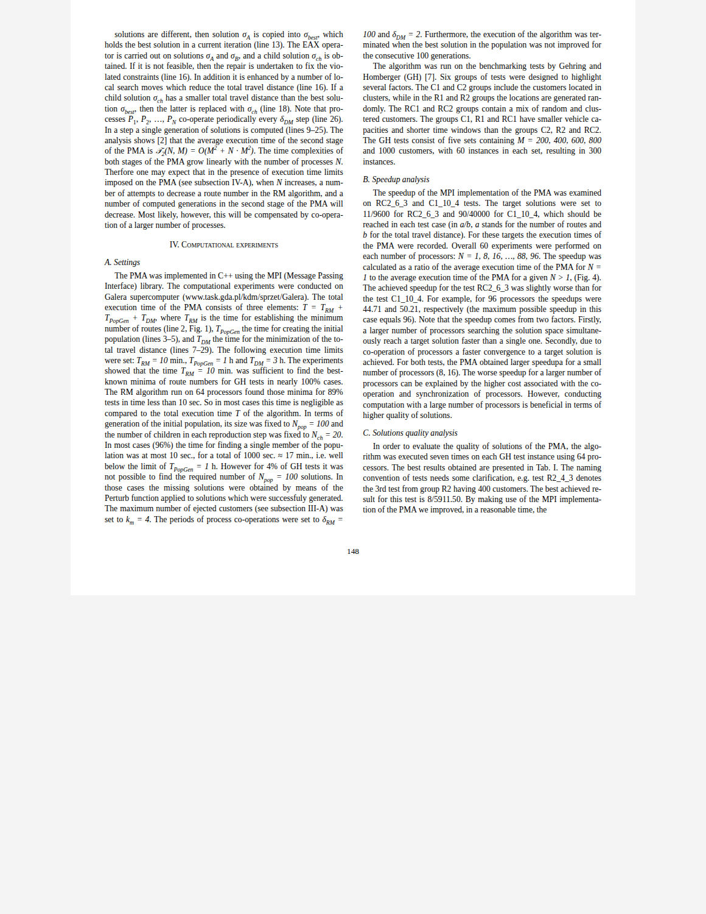solutions are different, then solution σA is copied into σbest, which holds the best solution in a current iteration (line 13). The EAX operator is carried out on solutions σA and σB, and a child solution σch is obtained. If it is not feasible, then the repair is undertaken to fix the violated constraints (line 16). In addition it is enhanced by a number of local search moves which reduce the total travel distance (line 16). If a child solution σch has a smaller total travel distance than the best solution σbest, then the latter is replaced with σch (line 18). Note that processes P1, P2, …, PN co-operate periodically every δDM step (line 26). In a step a single generation of solutions is computed (lines 9–25). The analysis shows [2] that the average execution time of the second stage of the PMA is 𝒯2(N, M) = O(M2 + N · M2). The time complexities of both stages of the PMA grow linearly with the number of processes N. Therfore one may expect that in the presence of execution time limits imposed on the PMA (see subsection IV-A), when N increases, a number of attempts to decrease a route number in the RM algorithm, and a number of computed generations in the second stage of the PMA will decrease. Most likely, however, this will be compensated by co-operation of a larger number of processes.
IV. Computational experiments
A. Settings
The PMA was implemented in C++ using the MPI (Message Passing Interface) library. The computational experiments were conducted on Galera supercomputer (www.task.gda.pl/kdm/sprzet/Galera). The total execution time of the PMA consists of three elements: T = TRM + TPopGen + TDM, where TRM is the time for establishing the minimum number of routes (line 2, Fig. 1), TPopGen the time for creating the initial population (lines 3–5), and TDM the time for the minimization of the total travel distance (lines 7–29). The following execution time limits were set: TRM = 10 min., TPopGen = 1 h and TDM = 3 h. The experiments showed that the time TRM = 10 min. was sufficient to find the best-known minima of route numbers for GH tests in nearly 100% cases. The RM algorithm run on 64 processors found those minima for 89% tests in time less than 10 sec. So in most cases this time is negligible as compared to the total execution time T of the algorithm. In terms of generation of the initial population, its size was fixed to Npop = 100 and the number of children in each reproduction step was fixed to Nch = 20. In most cases (96%) the time for finding a single member of the population was at most 10 sec., for a total of 1000 sec. ≈ 17 min., i.e. well below the limit of TPopGen = 1 h. However for 4% of GH tests it was not possible to find the required number of Npop = 100 solutions. In those cases the missing solutions were obtained by means of the Perturb function applied to solutions which were successfuly generated. The maximum number of ejected customers (see subsection III-A) was set to km = 4. The periods of process co-operations were set to δRM = 100 and δDM = 2. Furthermore, the execution of the algorithm was terminated when the best solution in the population was not improved for the consecutive 100 generations.
The algorithm was run on the benchmarking tests by Gehring and Homberger (GH) [7]. Six groups of tests were designed to highlight several factors. The C1 and C2 groups include the customers located in clusters, while in the R1 and R2 groups the locations are generated randomly. The RC1 and RC2 groups contain a mix of random and clustered customers. The groups C1, R1 and RC1 have smaller vehicle capacities and shorter time windows than the groups C2, R2 and RC2. The GH tests consist of five sets containing M = 200, 400, 600, 800 and 1000 customers, with 60 instances in each set, resulting in 300 instances.
B. Speedup analysis
The speedup of the MPI implementation of the PMA was examined on RC2_6_3 and C1_10_4 tests. The target solutions were set to 11/9600 for RC2_6_3 and 90/40000 for C1_10_4, which should be reached in each test case (in a/b, a stands for the number of routes and b for the total travel distance). For these targets the execution times of the PMA were recorded. Overall 60 experiments were performed on each number of processors: N = 1, 8, 16, …, 88, 96. The speedup was calculated as a ratio of the average execution time of the PMA for N = 1 to the average execution time of the PMA for a given N > 1, (Fig. 4). The achieved speedup for the test RC2_6_3 was slightly worse than for the test C1_10_4. For example, for 96 processors the speedups were 44.71 and 50.21, respectively (the maximum possible speedup in this case equals 96). Note that the speedup comes from two factors. Firstly, a larger number of processors searching the solution space simultaneously reach a target solution faster than a single one. Secondly, due to co-operation of processors a faster convergence to a target solution is achieved. For both tests, the PMA obtained larger speedupa for a small number of processors (8, 16). The worse speedup for a larger number of processors can be explained by the higher cost associated with the co-operation and synchronization of processors. However, conducting computation with a large number of processors is beneficial in terms of higher quality of solutions.
C. Solutions quality analysis
In order to evaluate the quality of solutions of the PMA, the algorithm was executed seven times on each GH test instance using 64 processors. The best results obtained are presented in Tab. I. The naming convention of tests needs some clarification, e.g. test R2_4_3 denotes the 3rd test from group R2 having 400 customers. The best achieved result for this test is 8/5911.50. By making use of the MPI implementation of the PMA we improved, in a reasonable time, the
148